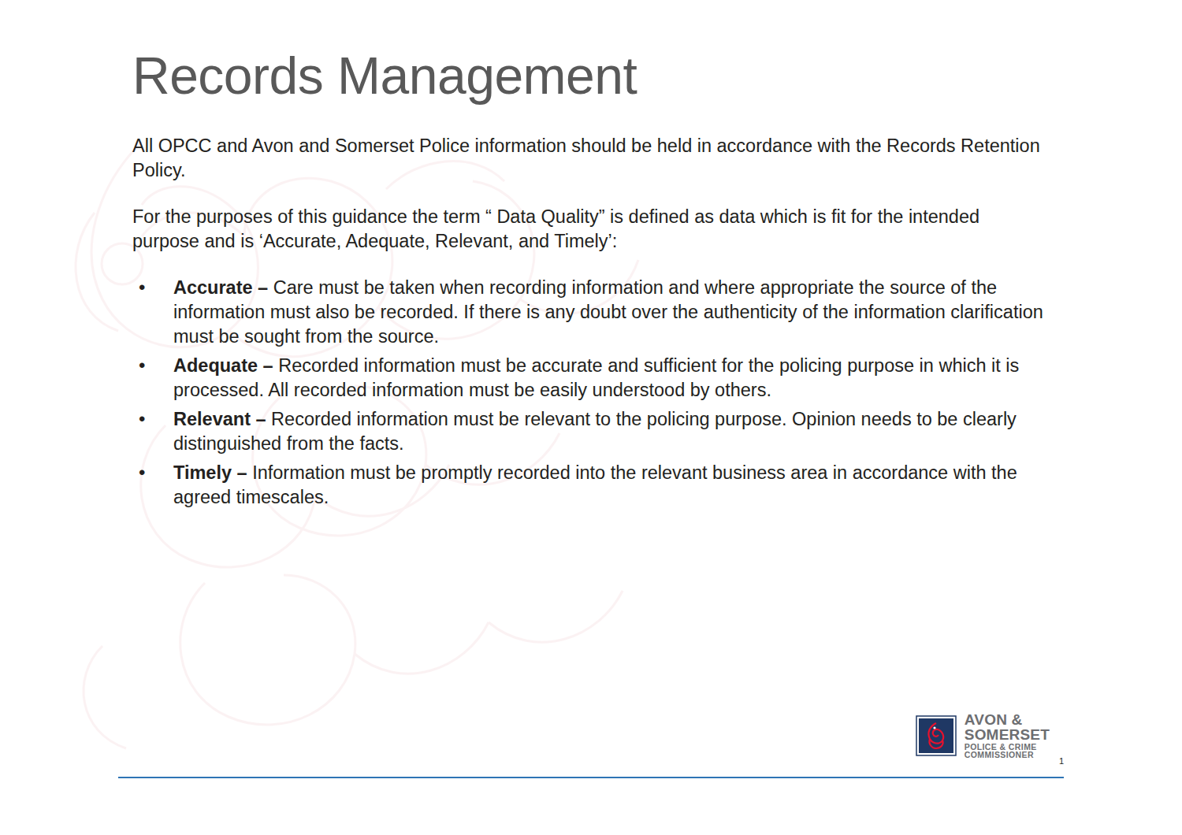Records Management
All OPCC and Avon and Somerset Police information should be held in accordance with the Records Retention Policy.
For the purposes of this guidance the term “ Data Quality” is defined as data which is fit for the intended purpose and is ‘Accurate, Adequate, Relevant, and Timely’:
Accurate – Care must be taken when recording information and where appropriate the source of the information must also be recorded. If there is any doubt over the authenticity of the information clarification must be sought from the source.
Adequate – Recorded information must be accurate and sufficient for the policing purpose in which it is processed. All recorded information must be easily understood by others.
Relevant – Recorded information must be relevant to the policing purpose. Opinion needs to be clearly distinguished from the facts.
Timely – Information must be promptly recorded into the relevant business area in accordance with the agreed timescales.
AVON &
SOMERSET
POLICE & CRIME
COMMISSIONER
1